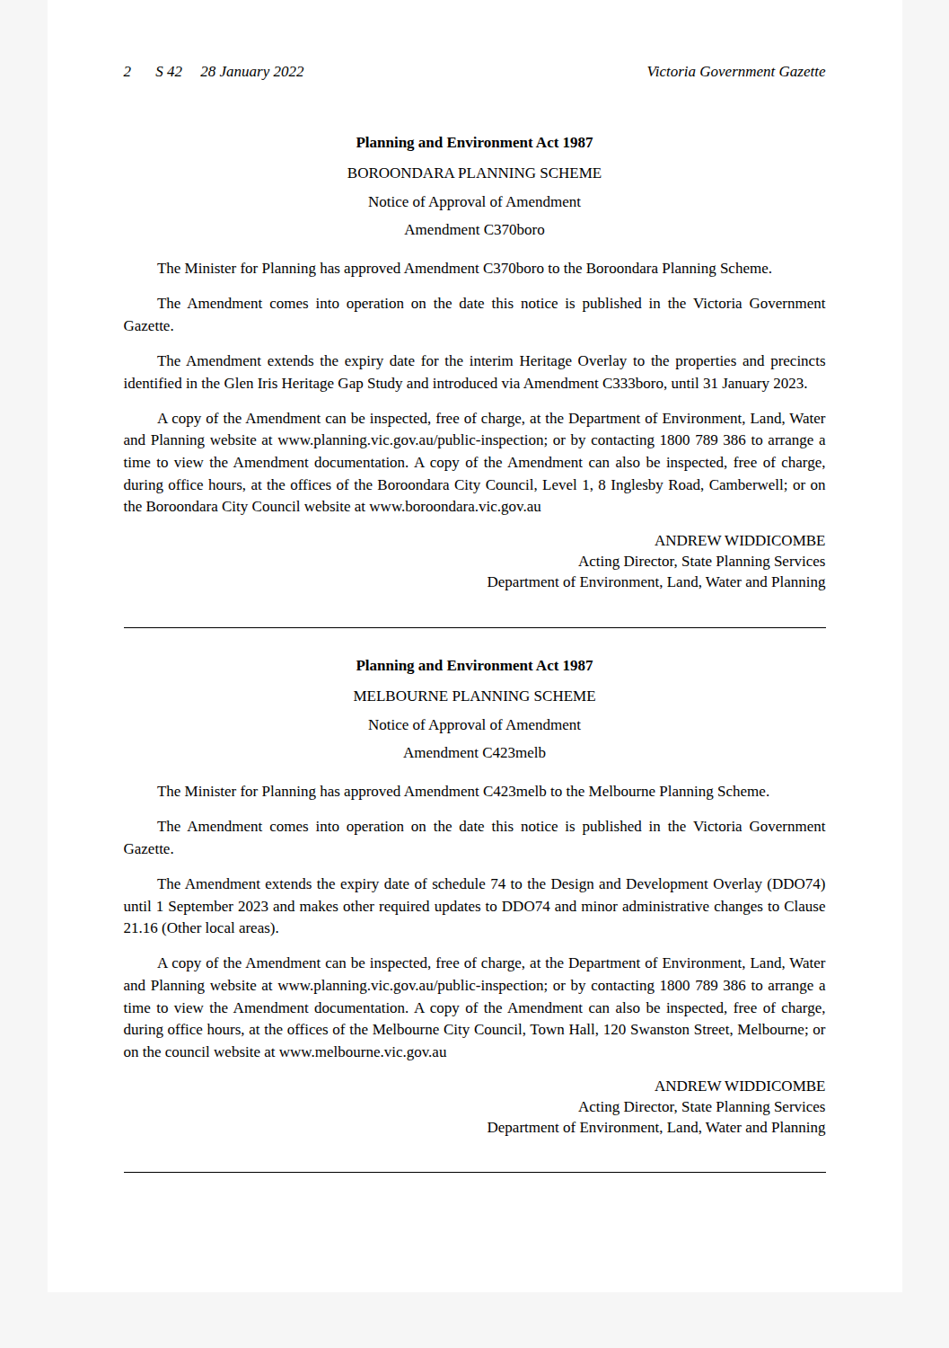2 S 4228 January 2022 Victoria Government Gazette
Planning and Environment Act 1987
BOROONDARA PLANNING SCHEME
Notice of Approval of Amendment
Amendment C370boro
The Minister for Planning has approved Amendment C370boro to the Boroondara Planning Scheme.
The Amendment comes into operation on the date this notice is published in the Victoria Government Gazette.
The Amendment extends the expiry date for the interim Heritage Overlay to the properties and precincts identified in the Glen Iris Heritage Gap Study and introduced via Amendment C333boro, until 31 January 2023.
A copy of the Amendment can be inspected, free of charge, at the Department of Environment, Land, Water and Planning website at www.planning.vic.gov.au/public-inspection; or by contacting 1800 789 386 to arrange a time to view the Amendment documentation. A copy of the Amendment can also be inspected, free of charge, during office hours, at the offices of the Boroondara City Council, Level 1, 8 Inglesby Road, Camberwell; or on the Boroondara City Council website at www.boroondara.vic.gov.au
ANDREW WIDDICOMBE Acting Director, State Planning Services Department of Environment, Land, Water and Planning
Planning and Environment Act 1987
MELBOURNE PLANNING SCHEME
Notice of Approval of Amendment
Amendment C423melb
The Minister for Planning has approved Amendment C423melb to the Melbourne Planning Scheme.
The Amendment comes into operation on the date this notice is published in the Victoria Government Gazette.
The Amendment extends the expiry date of schedule 74 to the Design and Development Overlay (DDO74) until 1 September 2023 and makes other required updates to DDO74 and minor administrative changes to Clause 21.16 (Other local areas).
A copy of the Amendment can be inspected, free of charge, at the Department of Environment, Land, Water and Planning website at www.planning.vic.gov.au/public-inspection; or by contacting 1800 789 386 to arrange a time to view the Amendment documentation. A copy of the Amendment can also be inspected, free of charge, during office hours, at the offices of the Melbourne City Council, Town Hall, 120 Swanston Street, Melbourne; or on the council website at www.melbourne.vic.gov.au
ANDREW WIDDICOMBE Acting Director, State Planning Services Department of Environment, Land, Water and Planning